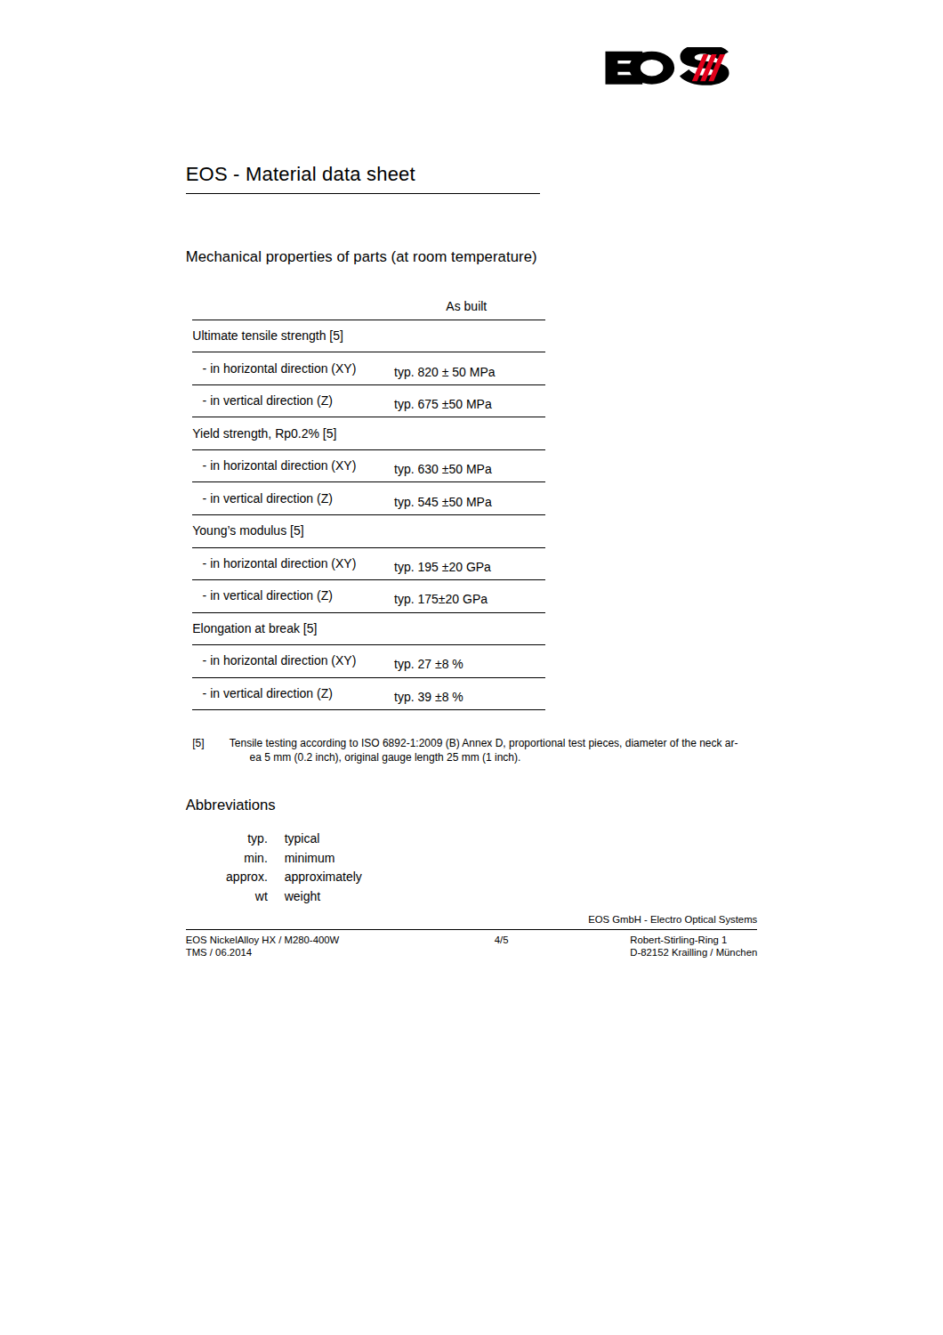EOS - Material data sheet
Mechanical properties of parts (at room temperature)
| | As built |
| --- | --- |
| Ultimate tensile strength [5] | |
| - in horizontal direction (XY) | typ. 820 ± 50 MPa |
| - in vertical direction (Z) | typ. 675 ±50 MPa |
| Yield strength, Rp0.2% [5] | |
| - in horizontal direction (XY) | typ. 630 ±50 MPa |
| - in vertical direction (Z) | typ. 545 ±50 MPa |
| Young’s modulus [5] | |
| - in horizontal direction (XY) | typ. 195 ±20 GPa |
| - in vertical direction (Z) | typ. 175±20 GPa |
| Elongation at break [5] | |
| - in horizontal direction (XY) | typ. 27 ±8 % |
| - in vertical direction (Z) | typ. 39 ±8 % |
[5]
Tensile testing according to ISO 6892-1:2009 (B) Annex D, proportional test pieces, diameter of the neck ar- ea 5 mm (0.2 inch), original gauge length 25 mm (1 inch).
Abbreviations
| typ. | typical |
| min. | minimum |
| approx. | approximately |
| wt | weight |
EOS GmbH - Electro Optical Systems
EOS NickelAlloy HX / M280-400W
TMS / 06.2014
4/5
Robert-Stirling-Ring 1
D-82152 Krailling / München